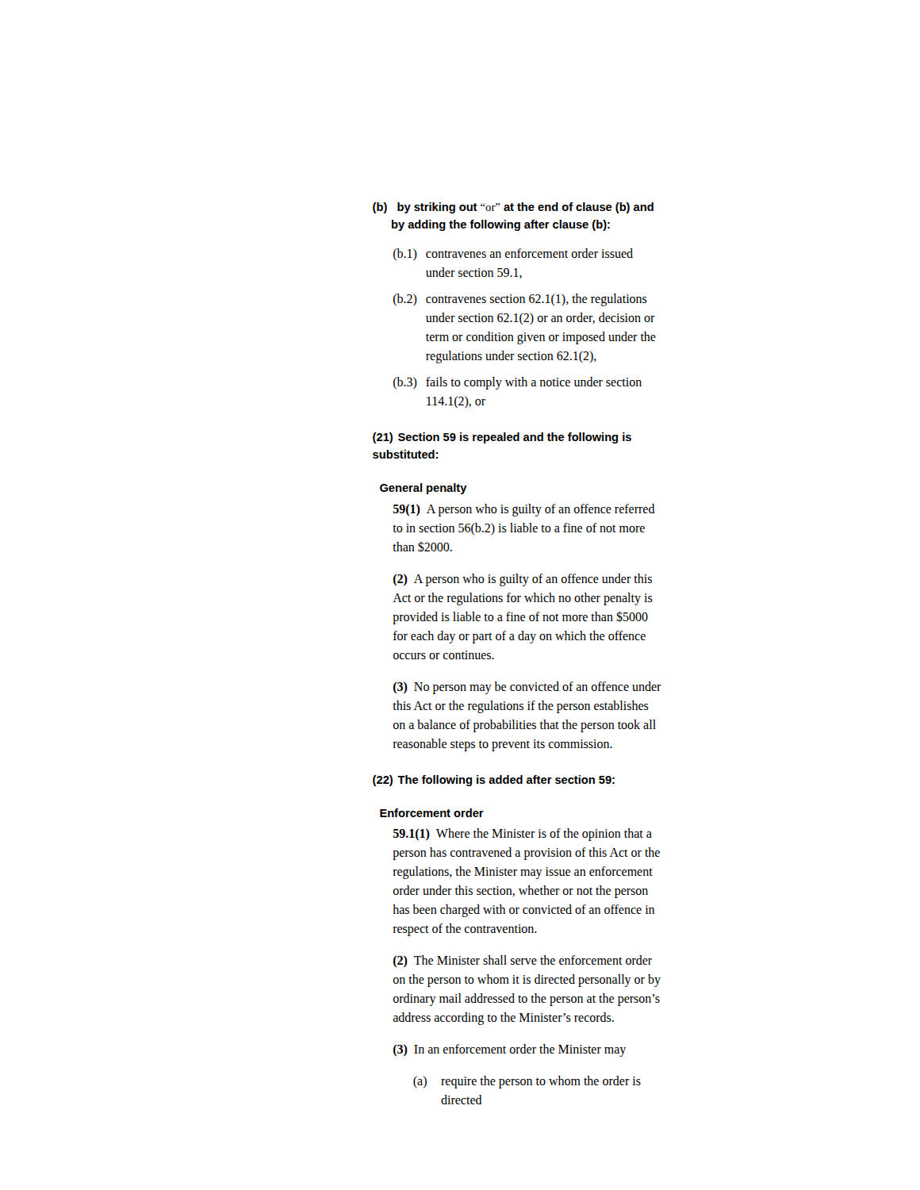(b) by striking out “or” at the end of clause (b) and by adding the following after clause (b):
(b.1) contravenes an enforcement order issued under section 59.1,
(b.2) contravenes section 62.1(1), the regulations under section 62.1(2) or an order, decision or term or condition given or imposed under the regulations under section 62.1(2),
(b.3) fails to comply with a notice under section 114.1(2), or
(21) Section 59 is repealed and the following is substituted:
General penalty
59(1) A person who is guilty of an offence referred to in section 56(b.2) is liable to a fine of not more than $2000.
(2) A person who is guilty of an offence under this Act or the regulations for which no other penalty is provided is liable to a fine of not more than $5000 for each day or part of a day on which the offence occurs or continues.
(3) No person may be convicted of an offence under this Act or the regulations if the person establishes on a balance of probabilities that the person took all reasonable steps to prevent its commission.
(22) The following is added after section 59:
Enforcement order
59.1(1) Where the Minister is of the opinion that a person has contravened a provision of this Act or the regulations, the Minister may issue an enforcement order under this section, whether or not the person has been charged with or convicted of an offence in respect of the contravention.
(2) The Minister shall serve the enforcement order on the person to whom it is directed personally or by ordinary mail addressed to the person at the person’s address according to the Minister’s records.
(3) In an enforcement order the Minister may
(a) require the person to whom the order is directed